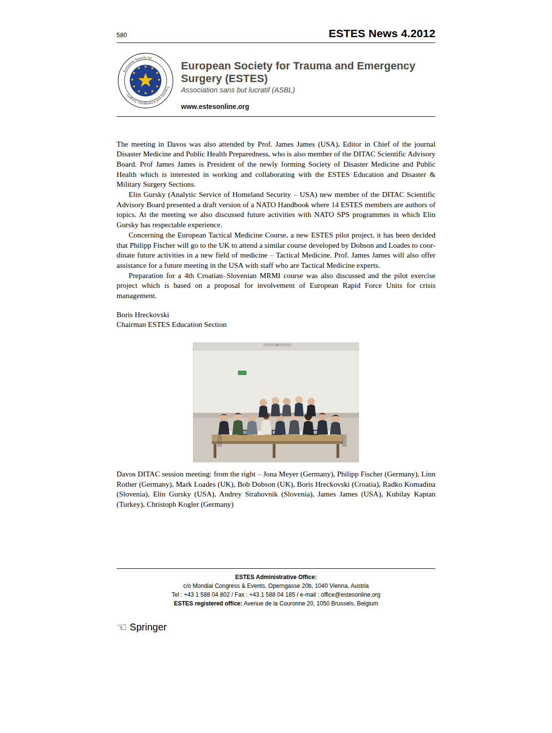580
ESTES News 4.2012
European Society for Trauma and Emergency Surgery
European Society for Trauma and Emergency Surgery (ESTES)
Association sans but lucratif (ASBL)
www.estesonline.org
The meeting in Davos was also attended by Prof. James James (USA), Editor in Chief of the journal Disaster Medicine and Public Health Preparedness, who is also member of the DITAC Scientific Advisory Board. Prof James James is President of the newly forming Society of Disaster Medicine and Public Health which is interested in working and collaborating with the ESTES Education and Disaster & Military Surgery Sections.
Elin Gursky (Analytic Service of Homeland Security – USA) new member of the DITAC Scientific Advisory Board presented a draft version of a NATO Handbook where 14 ESTES members are authors of topics. At the meeting we also discussed future activities with NATO SPS programmes in which Elin Gursky has respectable experience.
Concerning the European Tactical Medicine Course, a new ESTES pilot project, it has been decided that Philipp Fischer will go to the UK to attend a similar course developed by Dobson and Loades to coordinate future activities in a new field of medicine – Tactical Medicine. Prof. James James will also offer assistance for a future meeting in the USA with staff who are Tactical Medicine experts.
Preparation for a 4th Croatian–Slovenian MRMI course was also discussed and the pilot exercise project which is based on a proposal for involvement of European Rapid Force Units for crisis management.
Boris Hreckovski
Chairman ESTES Education Section
Davos DITAC session meeting: from the right – Jona Meyer (Germany), Philipp Fischer (Germany), Linn Rother (Germany), Mark Loades (UK), Bob Dobson (UK), Boris Hreckovski (Croatia), Radko Komadina (Slovenia), Elin Gursky (USA), Andrey Strahovnik (Slovenia), James James (USA), Kubilay Kaptan (Turkey), Christoph Kogler (Germany)
ESTES Administrative Office:
c/o Mondial Congress & Events, Operngasse 20b, 1040 Vienna, Austria
Tel : +43 1 588 04 802 / Fax : +43 1 588 04 185 / e-mail : office@estesonline.org
ESTES registered office: Avenue de la Couronne 20, 1050 Brussels, Belgium
☜ Springer